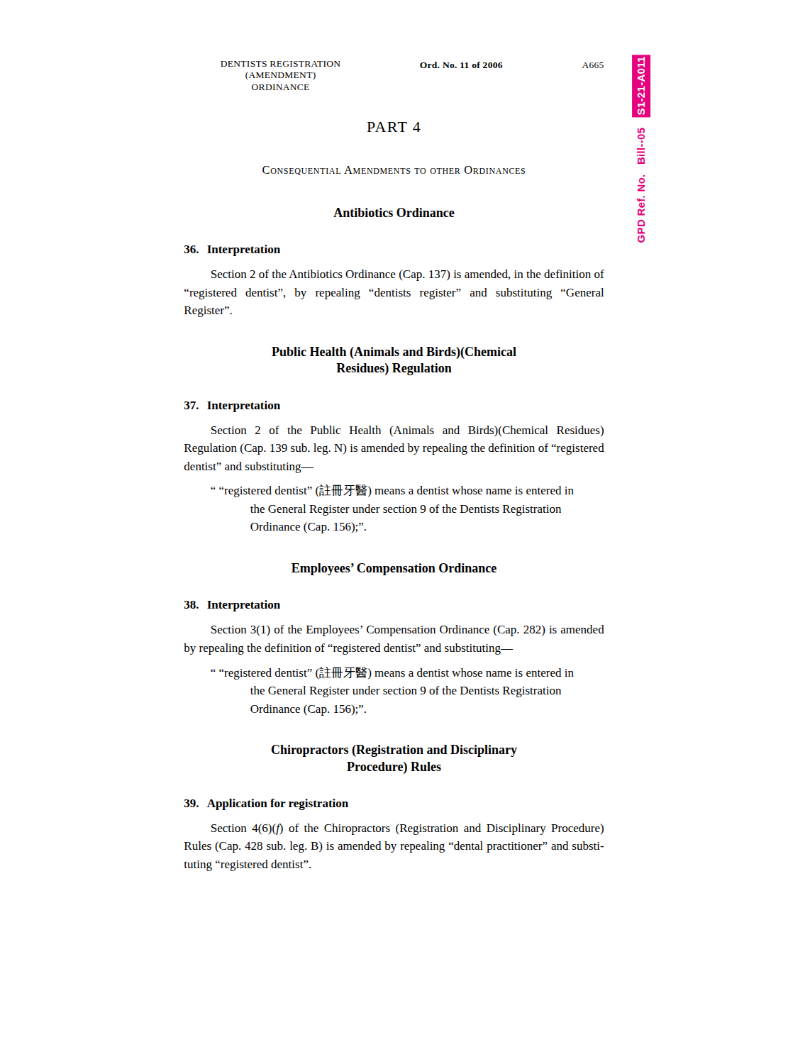GPD Ref. No. Bill--05 S1-21-A011
Dentists Registration (Amendment)
Ordinance
Ord. No. 11 of 2006
A665
PART 4
Consequential Amendments to other Ordinances
Antibiotics Ordinance
36. Interpretation
Section 2 of the Antibiotics Ordinance (Cap. 137) is amended, in the definition of “registered dentist”, by repealing “dentists register” and substituting “General Register”.
Public Health (Animals and Birds)(Chemical
Residues) Regulation
37. Interpretation
Section 2 of the Public Health (Animals and Birds)(Chemical Residues) Regulation (Cap. 139 sub. leg. N) is amended by repealing the definition of “registered dentist” and substituting—
“ “registered dentist” (註冊牙醫) means a dentist whose name is entered in the General Register under section 9 of the Dentists Registration Ordinance (Cap. 156);”.
Employees’ Compensation Ordinance
38. Interpretation
Section 3(1) of the Employees’ Compensation Ordinance (Cap. 282) is amended by repealing the definition of “registered dentist” and substituting—
“ “registered dentist” (註冊牙醫) means a dentist whose name is entered in the General Register under section 9 of the Dentists Registration Ordinance (Cap. 156);”.
Chiropractors (Registration and Disciplinary
Procedure) Rules
39. Application for registration
Section 4(6)(f) of the Chiropractors (Registration and Disciplinary Procedure) Rules (Cap. 428 sub. leg. B) is amended by repealing “dental practitioner” and substituting “registered dentist”.